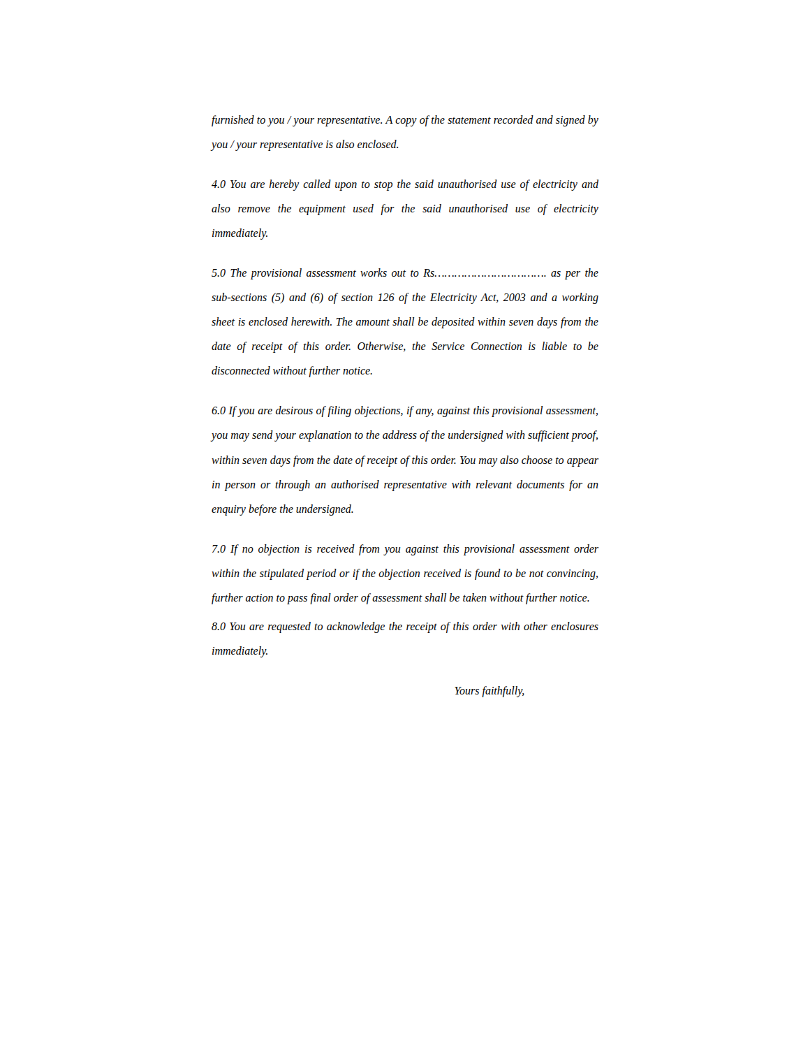furnished to you / your representative. A copy of the statement recorded and signed by you / your representative is also enclosed.
4.0 You are hereby called upon to stop the said unauthorised use of electricity and also remove the equipment used for the said unauthorised use of electricity immediately.
5.0 The provisional assessment works out to Rs……………………………. as per the sub-sections (5) and (6) of section 126 of the Electricity Act, 2003 and a working sheet is enclosed herewith. The amount shall be deposited within seven days from the date of receipt of this order. Otherwise, the Service Connection is liable to be disconnected without further notice.
6.0 If you are desirous of filing objections, if any, against this provisional assessment, you may send your explanation to the address of the undersigned with sufficient proof, within seven days from the date of receipt of this order. You may also choose to appear in person or through an authorised representative with relevant documents for an enquiry before the undersigned.
7.0 If no objection is received from you against this provisional assessment order within the stipulated period or if the objection received is found to be not convincing, further action to pass final order of assessment shall be taken without further notice.
8.0 You are requested to acknowledge the receipt of this order with other enclosures immediately.
Yours faithfully,